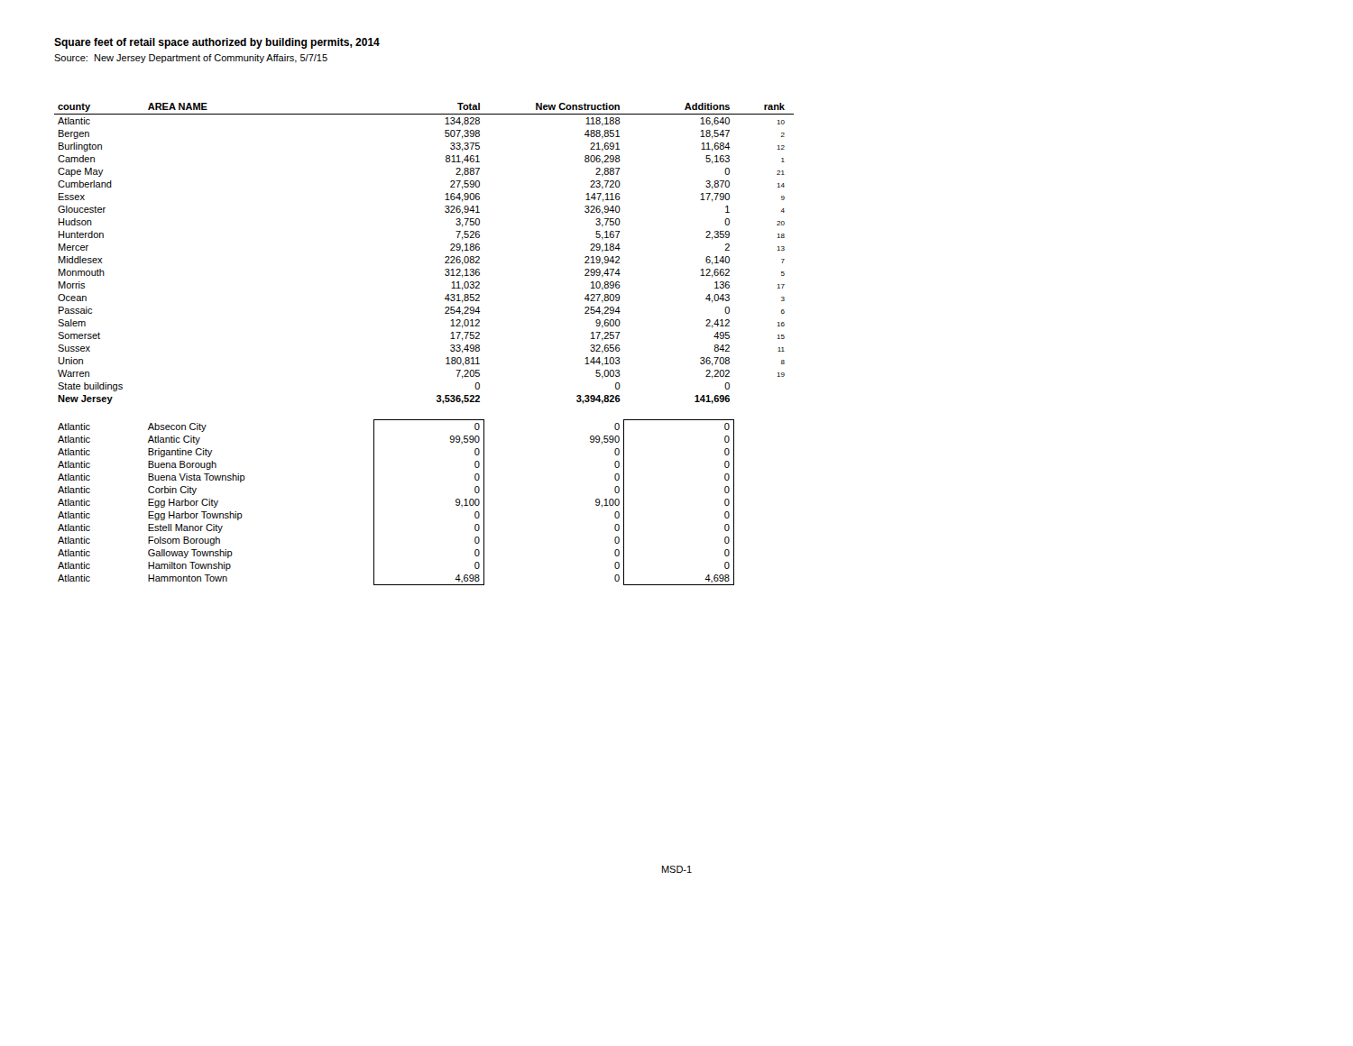Square feet of retail space authorized by building permits, 2014
Source: New Jersey Department of Community Affairs, 5/7/15
| county | AREA NAME | Total | New Construction | Additions | rank |
| --- | --- | --- | --- | --- | --- |
| Atlantic | | 134,828 | 118,188 | 16,640 | 10 |
| Bergen | | 507,398 | 488,851 | 18,547 | 2 |
| Burlington | | 33,375 | 21,691 | 11,684 | 12 |
| Camden | | 811,461 | 806,298 | 5,163 | 1 |
| Cape May | | 2,887 | 2,887 | 0 | 21 |
| Cumberland | | 27,590 | 23,720 | 3,870 | 14 |
| Essex | | 164,906 | 147,116 | 17,790 | 9 |
| Gloucester | | 326,941 | 326,940 | 1 | 4 |
| Hudson | | 3,750 | 3,750 | 0 | 20 |
| Hunterdon | | 7,526 | 5,167 | 2,359 | 18 |
| Mercer | | 29,186 | 29,184 | 2 | 13 |
| Middlesex | | 226,082 | 219,942 | 6,140 | 7 |
| Monmouth | | 312,136 | 299,474 | 12,662 | 5 |
| Morris | | 11,032 | 10,896 | 136 | 17 |
| Ocean | | 431,852 | 427,809 | 4,043 | 3 |
| Passaic | | 254,294 | 254,294 | 0 | 6 |
| Salem | | 12,012 | 9,600 | 2,412 | 16 |
| Somerset | | 17,752 | 17,257 | 495 | 15 |
| Sussex | | 33,498 | 32,656 | 842 | 11 |
| Union | | 180,811 | 144,103 | 36,708 | 8 |
| Warren | | 7,205 | 5,003 | 2,202 | 19 |
| State buildings | | 0 | 0 | 0 | |
| New Jersey | | 3,536,522 | 3,394,826 | 141,696 | |
| Atlantic | Absecon City | 0 | 0 | 0 | |
| Atlantic | Atlantic City | 99,590 | 99,590 | 0 | |
| Atlantic | Brigantine City | 0 | 0 | 0 | |
| Atlantic | Buena Borough | 0 | 0 | 0 | |
| Atlantic | Buena Vista Township | 0 | 0 | 0 | |
| Atlantic | Corbin City | 0 | 0 | 0 | |
| Atlantic | Egg Harbor City | 9,100 | 9,100 | 0 | |
| Atlantic | Egg Harbor Township | 0 | 0 | 0 | |
| Atlantic | Estell Manor City | 0 | 0 | 0 | |
| Atlantic | Folsom Borough | 0 | 0 | 0 | |
| Atlantic | Galloway Township | 0 | 0 | 0 | |
| Atlantic | Hamilton Township | 0 | 0 | 0 | |
| Atlantic | Hammonton Town | 4,698 | 0 | 4,698 | |
MSD-1